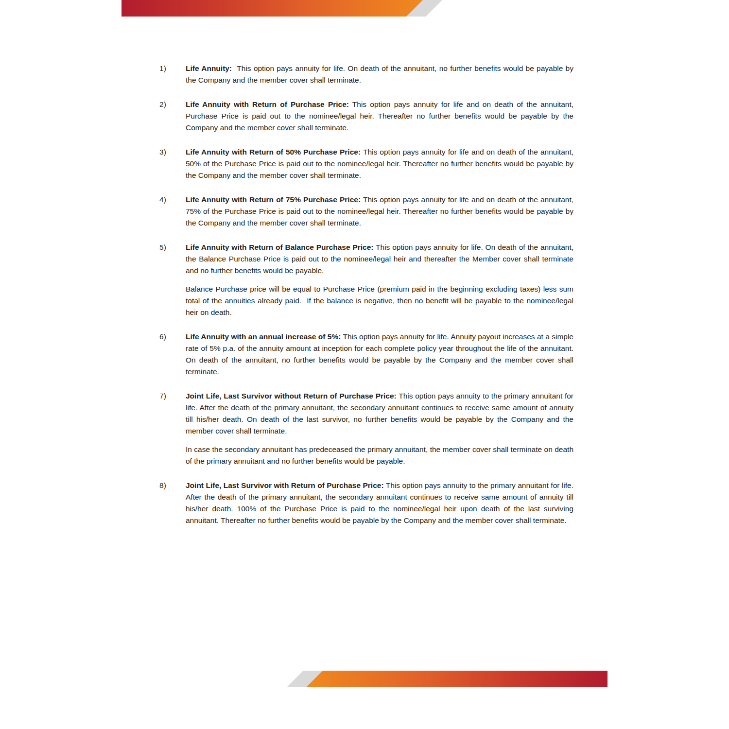Life Annuity: This option pays annuity for life. On death of the annuitant, no further benefits would be payable by the Company and the member cover shall terminate.
Life Annuity with Return of Purchase Price: This option pays annuity for life and on death of the annuitant, Purchase Price is paid out to the nominee/legal heir. Thereafter no further benefits would be payable by the Company and the member cover shall terminate.
Life Annuity with Return of 50% Purchase Price: This option pays annuity for life and on death of the annuitant, 50% of the Purchase Price is paid out to the nominee/legal heir. Thereafter no further benefits would be payable by the Company and the member cover shall terminate.
Life Annuity with Return of 75% Purchase Price: This option pays annuity for life and on death of the annuitant, 75% of the Purchase Price is paid out to the nominee/legal heir. Thereafter no further benefits would be payable by the Company and the member cover shall terminate.
Life Annuity with Return of Balance Purchase Price: This option pays annuity for life. On death of the annuitant, the Balance Purchase Price is paid out to the nominee/legal heir and thereafter the Member cover shall terminate and no further benefits would be payable.
Balance Purchase price will be equal to Purchase Price (premium paid in the beginning excluding taxes) less sum total of the annuities already paid. If the balance is negative, then no benefit will be payable to the nominee/legal heir on death.
Life Annuity with an annual increase of 5%: This option pays annuity for life. Annuity payout increases at a simple rate of 5% p.a. of the annuity amount at inception for each complete policy year throughout the life of the annuitant. On death of the annuitant, no further benefits would be payable by the Company and the member cover shall terminate.
Joint Life, Last Survivor without Return of Purchase Price: This option pays annuity to the primary annuitant for life. After the death of the primary annuitant, the secondary annuitant continues to receive same amount of annuity till his/her death. On death of the last survivor, no further benefits would be payable by the Company and the member cover shall terminate.
In case the secondary annuitant has predeceased the primary annuitant, the member cover shall terminate on death of the primary annuitant and no further benefits would be payable.
Joint Life, Last Survivor with Return of Purchase Price: This option pays annuity to the primary annuitant for life. After the death of the primary annuitant, the secondary annuitant continues to receive same amount of annuity till his/her death. 100% of the Purchase Price is paid to the nominee/legal heir upon death of the last surviving annuitant. Thereafter no further benefits would be payable by the Company and the member cover shall terminate.